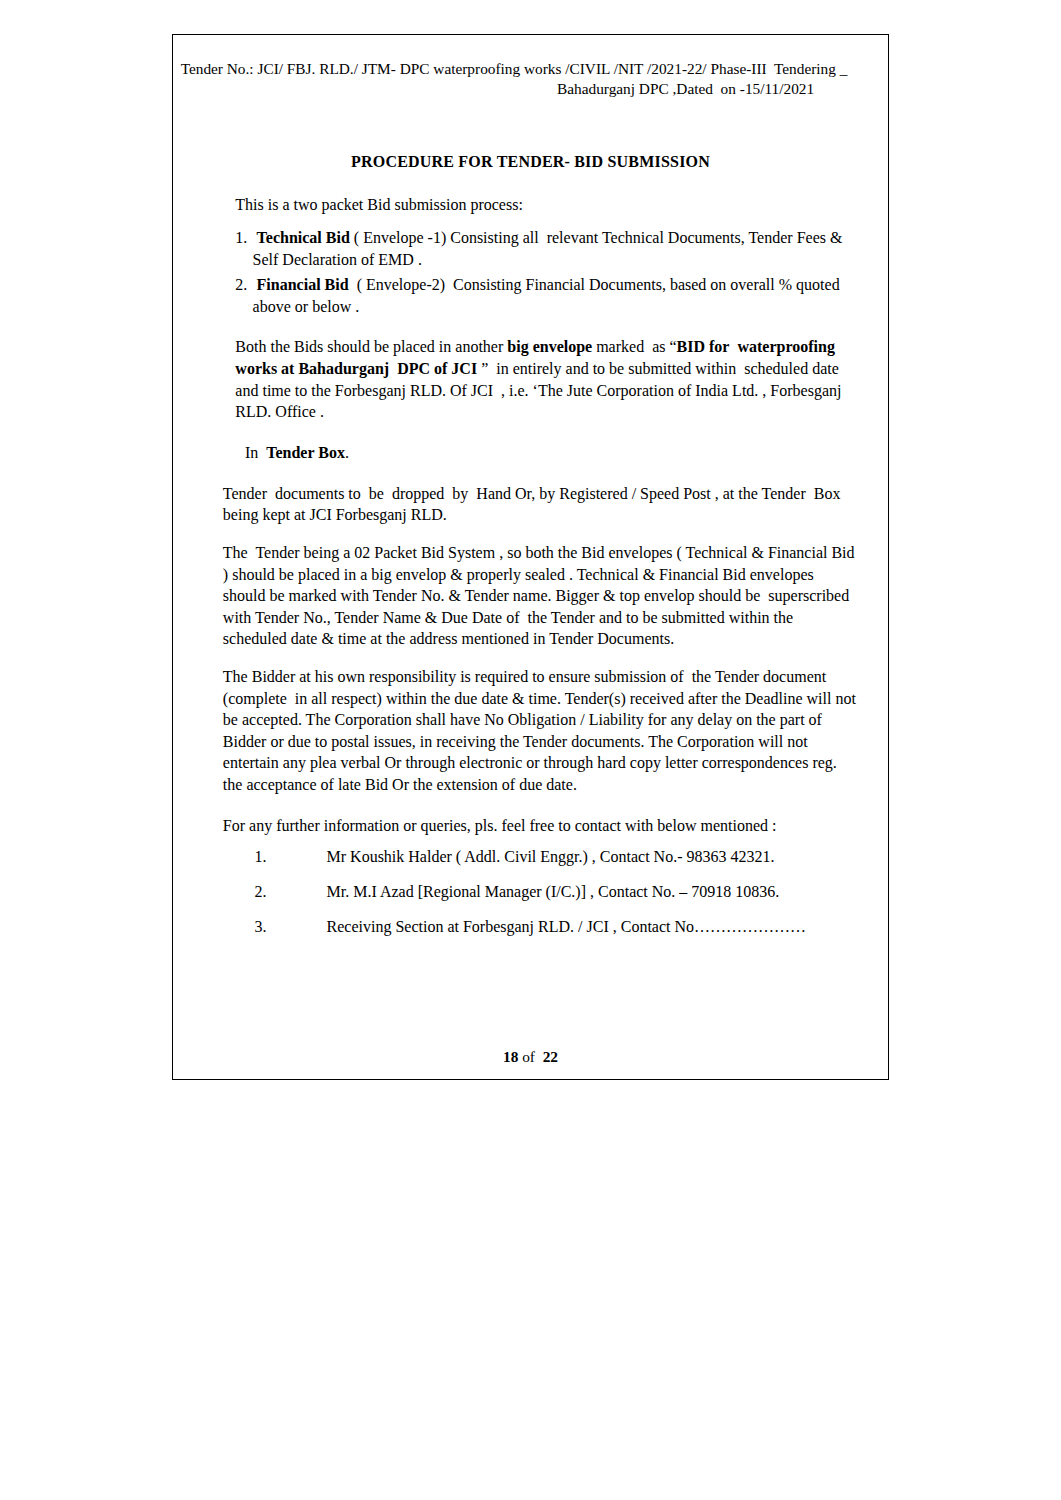Tender No.: JCI/ FBJ. RLD./ JTM- DPC waterproofing works /CIVIL /NIT /2021-22/ Phase-III Tendering _
Bahadurganj DPC ,Dated on -15/11/2021
PROCEDURE FOR TENDER- BID SUBMISSION
This is a two packet Bid submission process:
1. Technical Bid ( Envelope -1) Consisting all relevant Technical Documents, Tender Fees & Self Declaration of EMD .
2. Financial Bid ( Envelope-2) Consisting Financial Documents, based on overall % quoted above or below .
Both the Bids should be placed in another big envelope marked as “BID for waterproofing works at Bahadurganj DPC of JCI ” in entirely and to be submitted within scheduled date and time to the Forbesganj RLD. Of JCI , i.e. ‘The Jute Corporation of India Ltd. , Forbesganj RLD. Office .
In Tender Box.
Tender documents to be dropped by Hand Or, by Registered / Speed Post , at the Tender Box being kept at JCI Forbesganj RLD.
The Tender being a 02 Packet Bid System , so both the Bid envelopes ( Technical & Financial Bid ) should be placed in a big envelop & properly sealed . Technical & Financial Bid envelopes should be marked with Tender No. & Tender name. Bigger & top envelop should be superscribed with Tender No., Tender Name & Due Date of the Tender and to be submitted within the scheduled date & time at the address mentioned in Tender Documents.
The Bidder at his own responsibility is required to ensure submission of the Tender document (complete in all respect) within the due date & time. Tender(s) received after the Deadline will not be accepted. The Corporation shall have No Obligation / Liability for any delay on the part of Bidder or due to postal issues, in receiving the Tender documents. The Corporation will not entertain any plea verbal Or through electronic or through hard copy letter correspondences reg. the acceptance of late Bid Or the extension of due date.
For any further information or queries, pls. feel free to contact with below mentioned :
1. Mr Koushik Halder ( Addl. Civil Enggr.) , Contact No.- 98363 42321.
2. Mr. M.I Azad [Regional Manager (I/C.)] , Contact No. – 70918 10836.
3. Receiving Section at Forbesganj RLD. / JCI , Contact No…………………
18 of 22